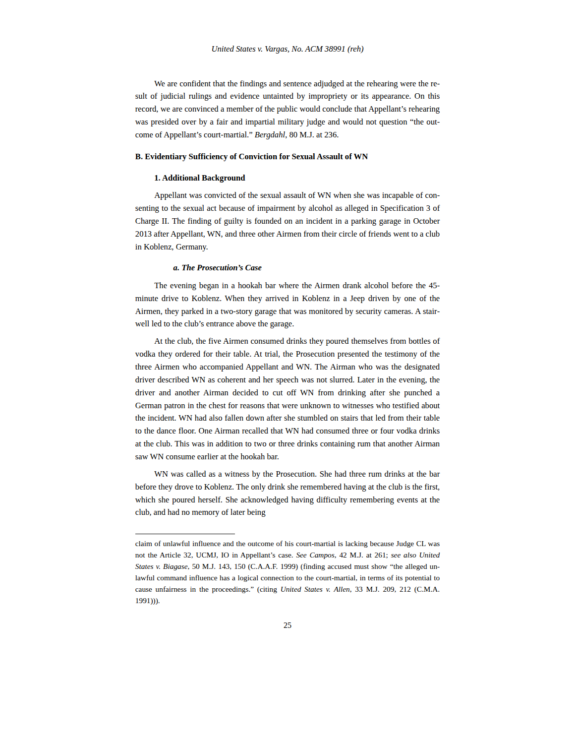United States v. Vargas, No. ACM 38991 (reh)
We are confident that the findings and sentence adjudged at the rehearing were the result of judicial rulings and evidence untainted by impropriety or its appearance. On this record, we are convinced a member of the public would conclude that Appellant’s rehearing was presided over by a fair and impartial military judge and would not question “the outcome of Appellant’s court-martial.” Bergdahl, 80 M.J. at 236.
B. Evidentiary Sufficiency of Conviction for Sexual Assault of WN
1. Additional Background
Appellant was convicted of the sexual assault of WN when she was incapable of consenting to the sexual act because of impairment by alcohol as alleged in Specification 3 of Charge II. The finding of guilty is founded on an incident in a parking garage in October 2013 after Appellant, WN, and three other Airmen from their circle of friends went to a club in Koblenz, Germany.
a. The Prosecution’s Case
The evening began in a hookah bar where the Airmen drank alcohol before the 45-minute drive to Koblenz. When they arrived in Koblenz in a Jeep driven by one of the Airmen, they parked in a two-story garage that was monitored by security cameras. A stairwell led to the club’s entrance above the garage.
At the club, the five Airmen consumed drinks they poured themselves from bottles of vodka they ordered for their table. At trial, the Prosecution presented the testimony of the three Airmen who accompanied Appellant and WN. The Airman who was the designated driver described WN as coherent and her speech was not slurred. Later in the evening, the driver and another Airman decided to cut off WN from drinking after she punched a German patron in the chest for reasons that were unknown to witnesses who testified about the incident. WN had also fallen down after she stumbled on stairs that led from their table to the dance floor. One Airman recalled that WN had consumed three or four vodka drinks at the club. This was in addition to two or three drinks containing rum that another Airman saw WN consume earlier at the hookah bar.
WN was called as a witness by the Prosecution. She had three rum drinks at the bar before they drove to Koblenz. The only drink she remembered having at the club is the first, which she poured herself. She acknowledged having difficulty remembering events at the club, and had no memory of later being
claim of unlawful influence and the outcome of his court-martial is lacking because Judge CL was not the Article 32, UCMJ, IO in Appellant’s case. See Campos, 42 M.J. at 261; see also United States v. Biagase, 50 M.J. 143, 150 (C.A.A.F. 1999) (finding accused must show “the alleged unlawful command influence has a logical connection to the court-martial, in terms of its potential to cause unfairness in the proceedings.” (citing United States v. Allen, 33 M.J. 209, 212 (C.M.A. 1991))).
25